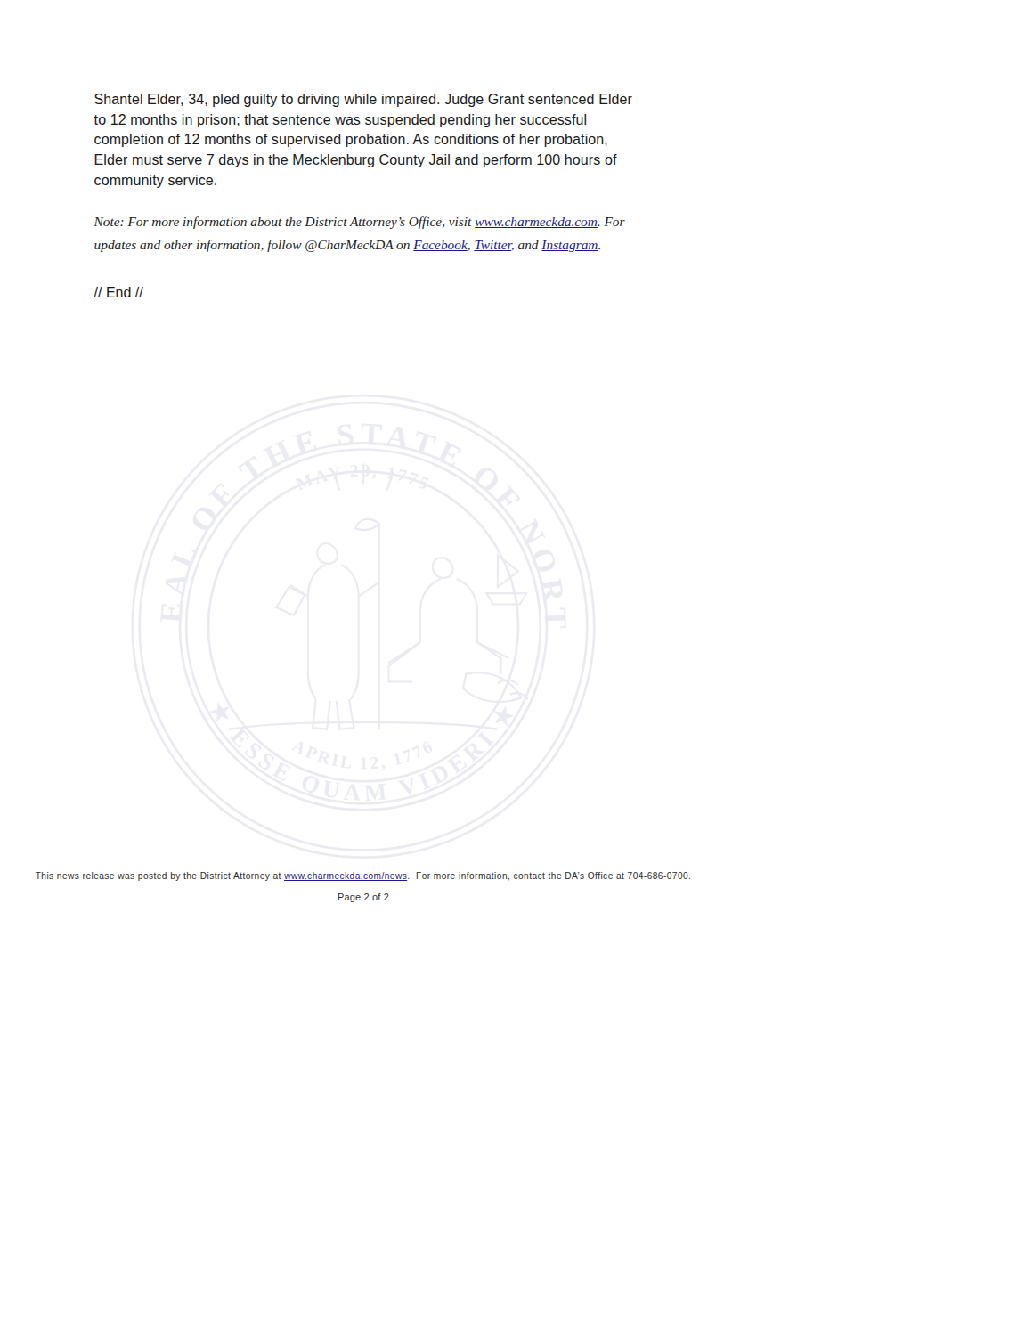THE GREAT SEAL OF THE STATE OF NORTH CAROLINA ★ ESSE QUAM VIDERI ★ MAY 20, 1775 APRIL 12, 1776
Shantel Elder, 34, pled guilty to driving while impaired. Judge Grant sentenced Elder to 12 months in prison; that sentence was suspended pending her successful completion of 12 months of supervised probation. As conditions of her probation, Elder must serve 7 days in the Mecklenburg County Jail and perform 100 hours of community service.
Note: For more information about the District Attorney’s Office, visit www.charmeckda.com. For updates and other information, follow @CharMeckDA on Facebook, Twitter, and Instagram.
// End //
This news release was posted by the District Attorney at www.charmeckda.com/news. For more information, contact the DA’s Office at 704-686-0700.
Page 2 of 2